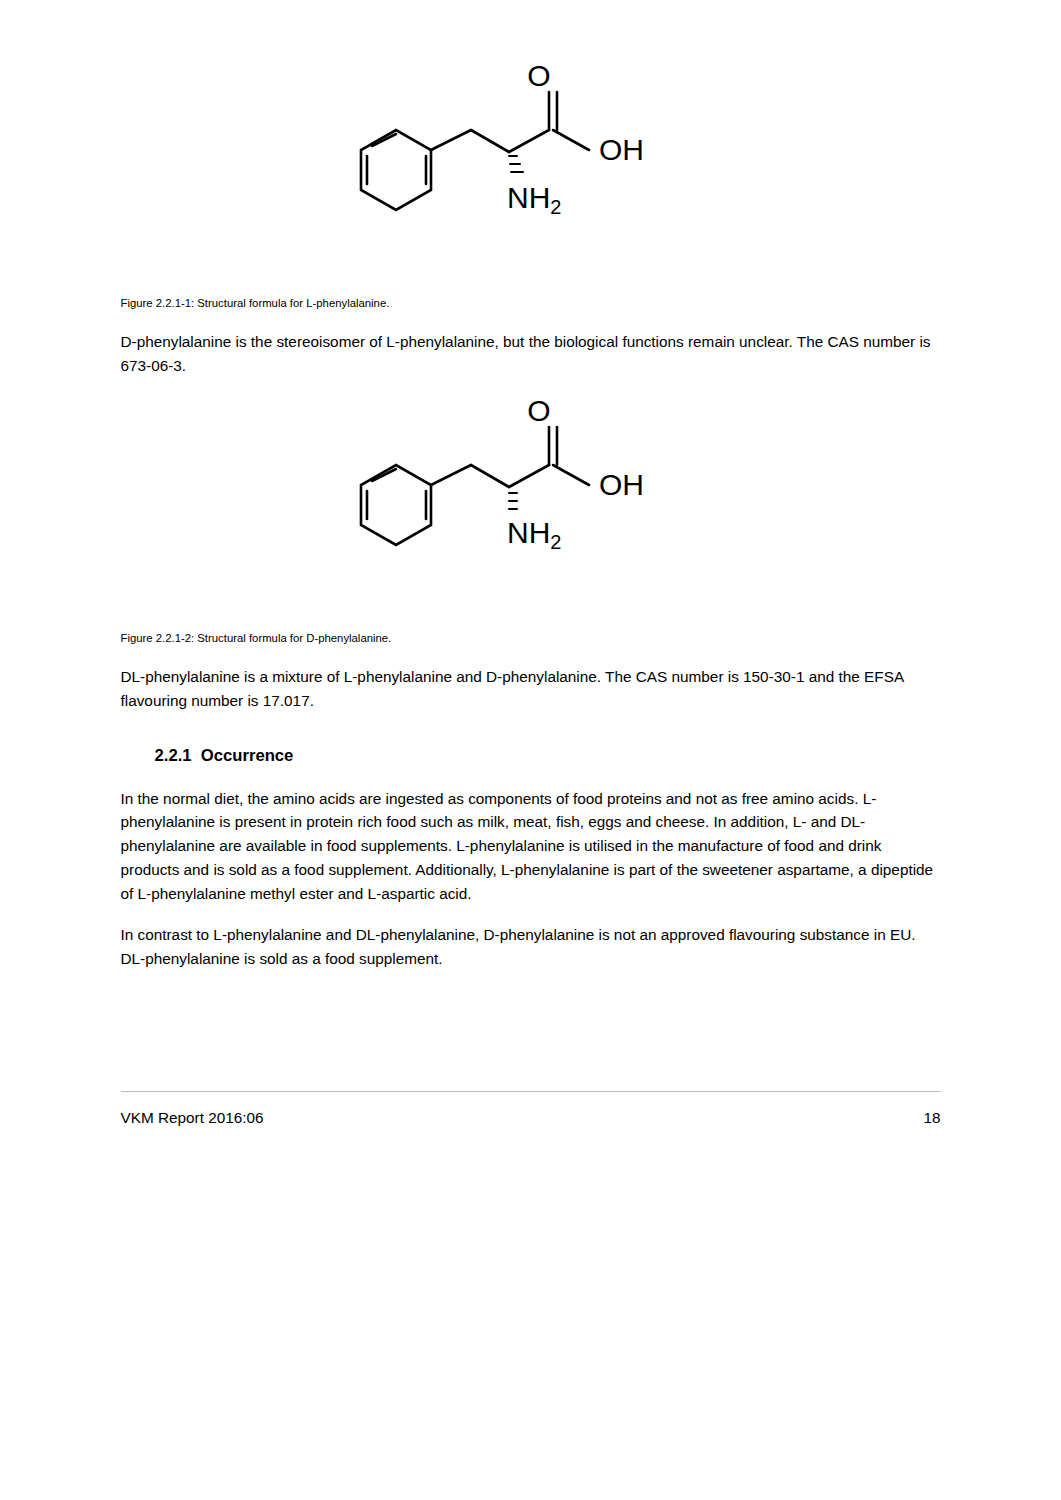O OH NH2
Figure 2.2.1-1: Structural formula for L-phenylalanine.
D-phenylalanine is the stereoisomer of L-phenylalanine, but the biological functions remain unclear. The CAS number is 673-06-3.
O OH NH2
Figure 2.2.1-2: Structural formula for D-phenylalanine.
DL-phenylalanine is a mixture of L-phenylalanine and D-phenylalanine. The CAS number is 150-30-1 and the EFSA flavouring number is 17.017.
2.2.1 Occurrence
In the normal diet, the amino acids are ingested as components of food proteins and not as free amino acids. L-phenylalanine is present in protein rich food such as milk, meat, fish, eggs and cheese. In addition, L- and DL-phenylalanine are available in food supplements. L-phenylalanine is utilised in the manufacture of food and drink products and is sold as a food supplement. Additionally, L-phenylalanine is part of the sweetener aspartame, a dipeptide of L-phenylalanine methyl ester and L-aspartic acid.
In contrast to L-phenylalanine and DL-phenylalanine, D-phenylalanine is not an approved flavouring substance in EU. DL-phenylalanine is sold as a food supplement.
VKM Report 2016:06 18